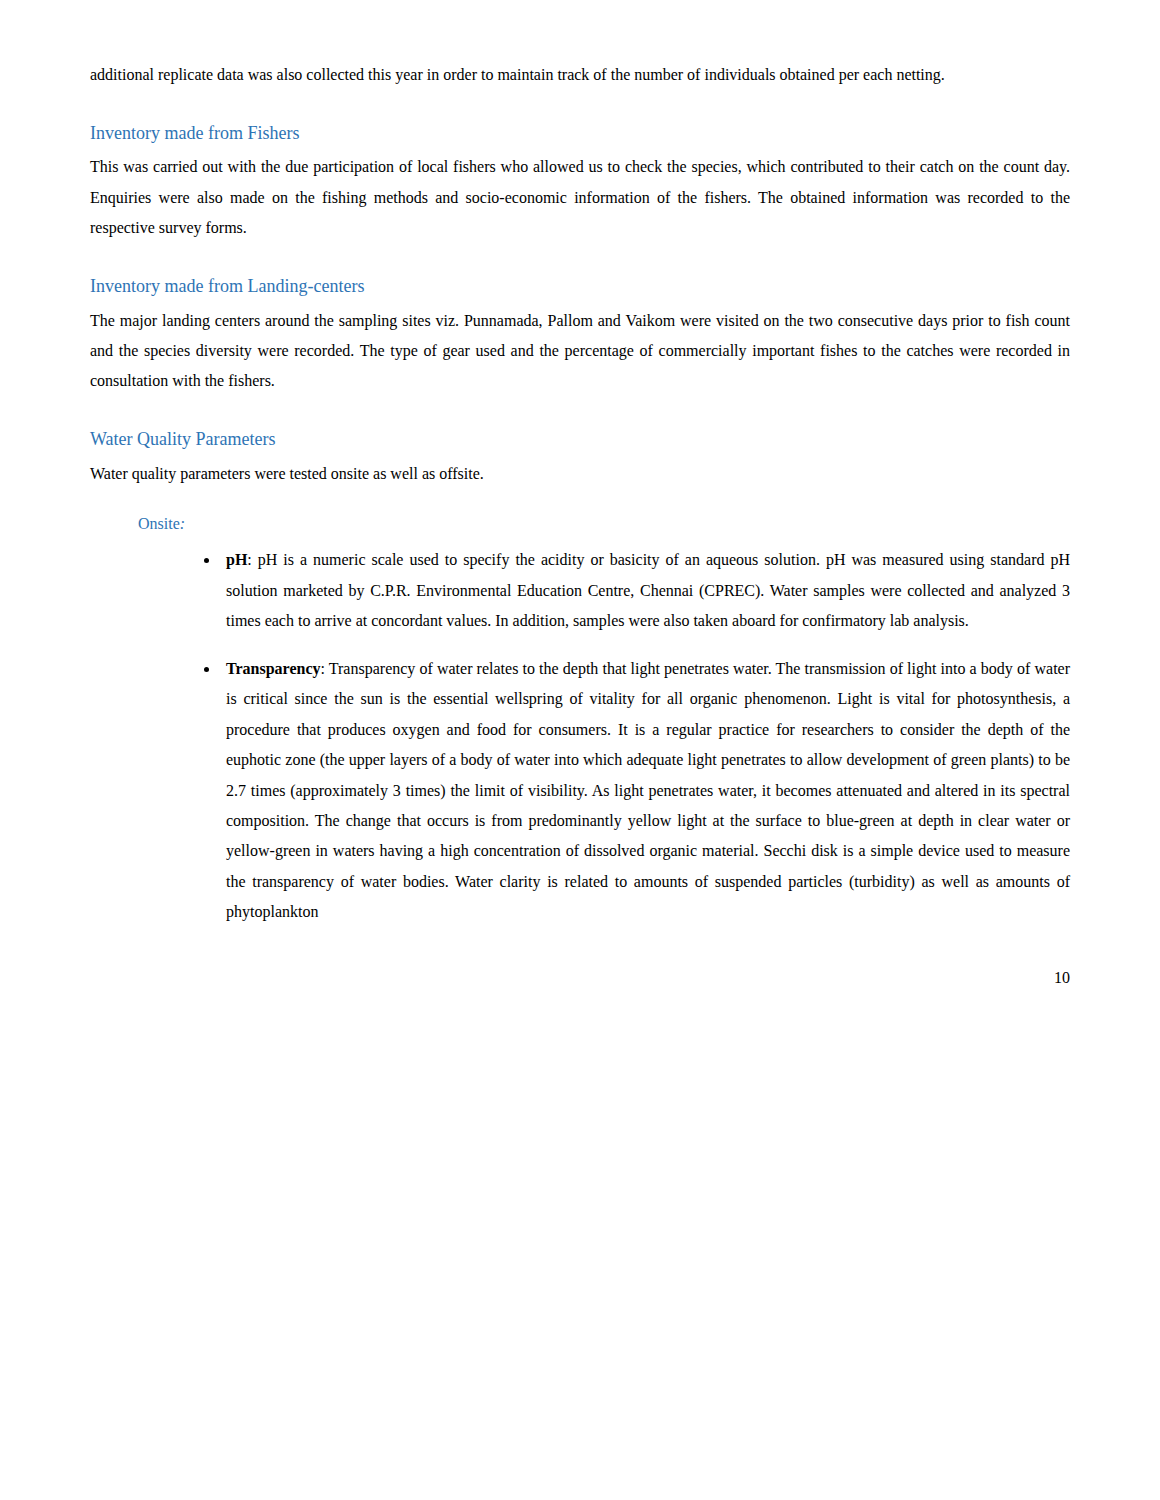additional replicate data was also collected this year in order to maintain track of the number of individuals obtained per each netting.
Inventory made from Fishers
This was carried out with the due participation of local fishers who allowed us to check the species, which contributed to their catch on the count day. Enquiries were also made on the fishing methods and socio-economic information of the fishers. The obtained information was recorded to the respective survey forms.
Inventory made from Landing-centers
The major landing centers around the sampling sites viz. Punnamada, Pallom and Vaikom were visited on the two consecutive days prior to fish count and the species diversity were recorded. The type of gear used and the percentage of commercially important fishes to the catches were recorded in consultation with the fishers.
Water Quality Parameters
Water quality parameters were tested onsite as well as offsite.
Onsite:
pH: pH is a numeric scale used to specify the acidity or basicity of an aqueous solution. pH was measured using standard pH solution marketed by C.P.R. Environmental Education Centre, Chennai (CPREC). Water samples were collected and analyzed 3 times each to arrive at concordant values. In addition, samples were also taken aboard for confirmatory lab analysis.
Transparency: Transparency of water relates to the depth that light penetrates water. The transmission of light into a body of water is critical since the sun is the essential wellspring of vitality for all organic phenomenon. Light is vital for photosynthesis, a procedure that produces oxygen and food for consumers. It is a regular practice for researchers to consider the depth of the euphotic zone (the upper layers of a body of water into which adequate light penetrates to allow development of green plants) to be 2.7 times (approximately 3 times) the limit of visibility. As light penetrates water, it becomes attenuated and altered in its spectral composition. The change that occurs is from predominantly yellow light at the surface to blue-green at depth in clear water or yellow-green in waters having a high concentration of dissolved organic material. Secchi disk is a simple device used to measure the transparency of water bodies. Water clarity is related to amounts of suspended particles (turbidity) as well as amounts of phytoplankton
10